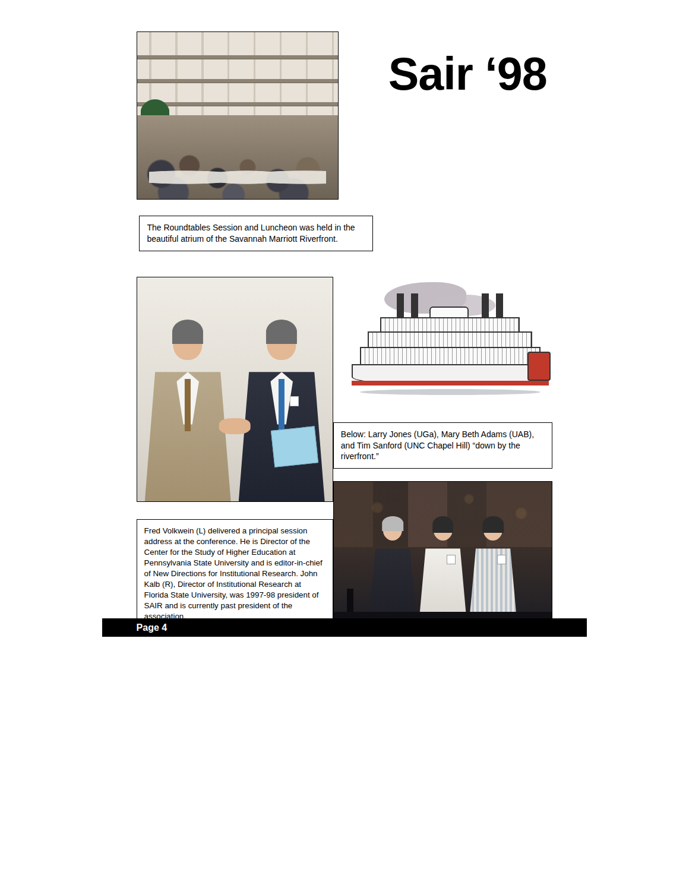Sair ‘98
The Roundtables Session and Luncheon was held in the beautiful atrium of the Savannah Marriott Riverfront.
Fred Volkwein (L) delivered a principal session address at the conference. He is Director of the Center for the Study of Higher Education at Pennsylvania State University and is editor-in-chief of New Directions for Institutional Research. John Kalb (R), Director of Institutional Research at Florida State University, was 1997-98 president of SAIR and is currently past president of the association.
Below: Larry Jones (UGa), Mary Beth Adams (UAB), and Tim Sanford (UNC Chapel Hill) “down by the riverfront.”
Page 4